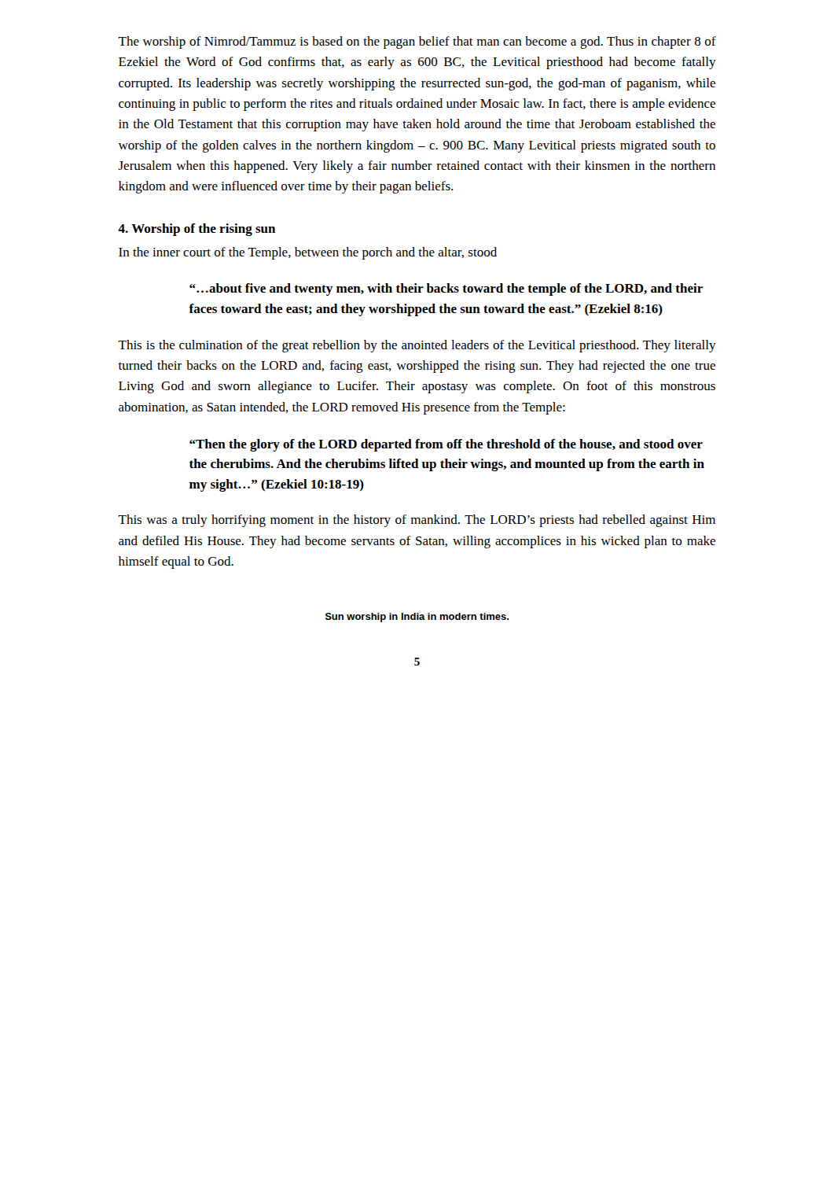The worship of Nimrod/Tammuz is based on the pagan belief that man can become a god. Thus in chapter 8 of Ezekiel the Word of God confirms that, as early as 600 BC, the Levitical priesthood had become fatally corrupted. Its leadership was secretly worshipping the resurrected sun-god, the god-man of paganism, while continuing in public to perform the rites and rituals ordained under Mosaic law. In fact, there is ample evidence in the Old Testament that this corruption may have taken hold around the time that Jeroboam established the worship of the golden calves in the northern kingdom – c. 900 BC. Many Levitical priests migrated south to Jerusalem when this happened. Very likely a fair number retained contact with their kinsmen in the northern kingdom and were influenced over time by their pagan beliefs.
4. Worship of the rising sun
In the inner court of the Temple, between the porch and the altar, stood
“…about five and twenty men, with their backs toward the temple of the LORD, and their faces toward the east; and they worshipped the sun toward the east.” (Ezekiel 8:16)
This is the culmination of the great rebellion by the anointed leaders of the Levitical priesthood. They literally turned their backs on the LORD and, facing east, worshipped the rising sun. They had rejected the one true Living God and sworn allegiance to Lucifer. Their apostasy was complete. On foot of this monstrous abomination, as Satan intended, the LORD removed His presence from the Temple:
“Then the glory of the LORD departed from off the threshold of the house, and stood over the cherubims. And the cherubims lifted up their wings, and mounted up from the earth in my sight…” (Ezekiel 10:18-19)
This was a truly horrifying moment in the history of mankind. The LORD’s priests had rebelled against Him and defiled His House. They had become servants of Satan, willing accomplices in his wicked plan to make himself equal to God.
Sun worship in India in modern times.
5